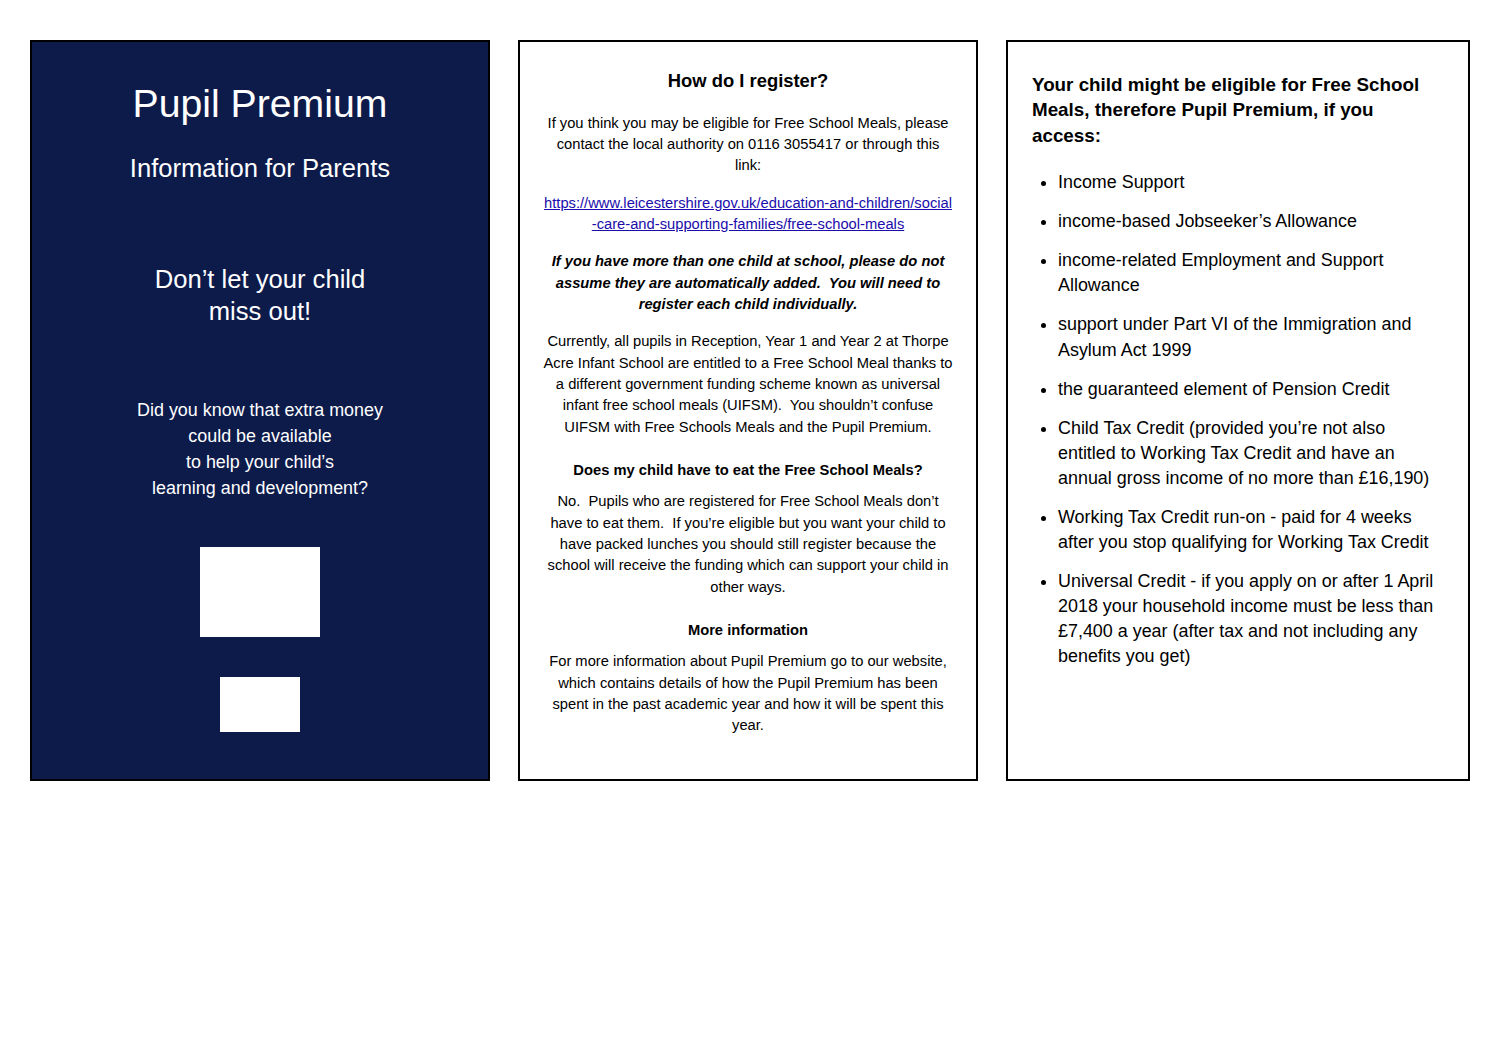Pupil Premium
Information for Parents
Don’t let your child
miss out!
Did you know that extra money
could be available
to help your child’s
learning and development?
How do I register?
If you think you may be eligible for Free School Meals, please contact the local authority on 0116 3055417 or through this link:
https://www.leicestershire.gov.uk/education-and-children/social-care-and-supporting-families/free-school-meals
If you have more than one child at school, please do not assume they are automatically added. You will need to register each child individually.
Currently, all pupils in Reception, Year 1 and Year 2 at Thorpe Acre Infant School are entitled to a Free School Meal thanks to a different government funding scheme known as universal infant free school meals (UIFSM). You shouldn’t confuse UIFSM with Free Schools Meals and the Pupil Premium.
Does my child have to eat the Free School Meals?
No. Pupils who are registered for Free School Meals don’t have to eat them. If you’re eligible but you want your child to have packed lunches you should still register because the school will receive the funding which can support your child in other ways.
More information
For more information about Pupil Premium go to our website, which contains details of how the Pupil Premium has been spent in the past academic year and how it will be spent this year.
Your child might be eligible for Free School Meals, therefore Pupil Premium, if you access:
Income Support
income-based Jobseeker’s Allowance
income-related Employment and Support Allowance
support under Part VI of the Immigration and Asylum Act 1999
the guaranteed element of Pension Credit
Child Tax Credit (provided you’re not also entitled to Working Tax Credit and have an annual gross income of no more than £16,190)
Working Tax Credit run-on - paid for 4 weeks after you stop qualifying for Working Tax Credit
Universal Credit - if you apply on or after 1 April 2018 your household income must be less than £7,400 a year (after tax and not including any benefits you get)